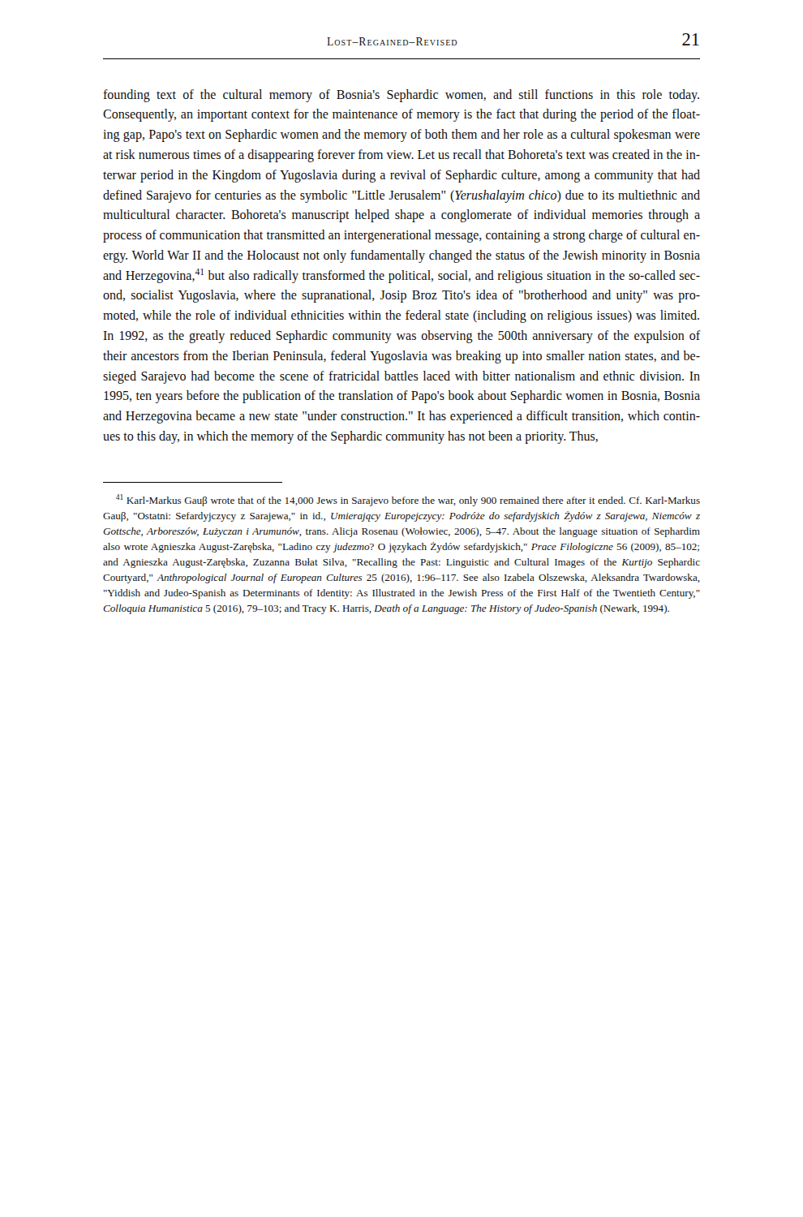Lost–Regained–Revised 21
founding text of the cultural memory of Bosnia's Sephardic women, and still functions in this role today. Consequently, an important context for the maintenance of memory is the fact that during the period of the floating gap, Papo's text on Sephardic women and the memory of both them and her role as a cultural spokesman were at risk numerous times of a disappearing forever from view. Let us recall that Bohoreta's text was created in the interwar period in the Kingdom of Yugoslavia during a revival of Sephardic culture, among a community that had defined Sarajevo for centuries as the symbolic "Little Jerusalem" (Yerushalayim chico) due to its multiethnic and multicultural character. Bohoreta's manuscript helped shape a conglomerate of individual memories through a process of communication that transmitted an intergenerational message, containing a strong charge of cultural energy. World War II and the Holocaust not only fundamentally changed the status of the Jewish minority in Bosnia and Herzegovina,41 but also radically transformed the political, social, and religious situation in the so-called second, socialist Yugoslavia, where the supranational, Josip Broz Tito's idea of "brotherhood and unity" was promoted, while the role of individual ethnicities within the federal state (including on religious issues) was limited. In 1992, as the greatly reduced Sephardic community was observing the 500th anniversary of the expulsion of their ancestors from the Iberian Peninsula, federal Yugoslavia was breaking up into smaller nation states, and besieged Sarajevo had become the scene of fratricidal battles laced with bitter nationalism and ethnic division. In 1995, ten years before the publication of the translation of Papo's book about Sephardic women in Bosnia, Bosnia and Herzegovina became a new state "under construction." It has experienced a difficult transition, which continues to this day, in which the memory of the Sephardic community has not been a priority. Thus,
41 Karl-Markus Gauβ wrote that of the 14,000 Jews in Sarajevo before the war, only 900 remained there after it ended. Cf. Karl-Markus Gauβ, "Ostatni: Sefardyjczycy z Sarajewa," in id., Umierający Europejczycy: Podróże do sefardyjskich Żydów z Sarajewa, Niemców z Gottsche, Arboreszów, Łużyczan i Arumunów, trans. Alicja Rosenau (Wołowiec, 2006), 5–47. About the language situation of Sephardim also wrote Agnieszka August-Zarębska, "Ladino czy judezmo? O językach Żydów sefardyjskich," Prace Filologiczne 56 (2009), 85–102; and Agnieszka August-Zarębska, Zuzanna Bułat Silva, "Recalling the Past: Linguistic and Cultural Images of the Kurtijo Sephardic Courtyard," Anthropological Journal of European Cultures 25 (2016), 1:96–117. See also Izabela Olszewska, Aleksandra Twardowska, "Yiddish and Judeo-Spanish as Determinants of Identity: As Illustrated in the Jewish Press of the First Half of the Twentieth Century," Colloquia Humanistica 5 (2016), 79–103; and Tracy K. Harris, Death of a Language: The History of Judeo-Spanish (Newark, 1994).